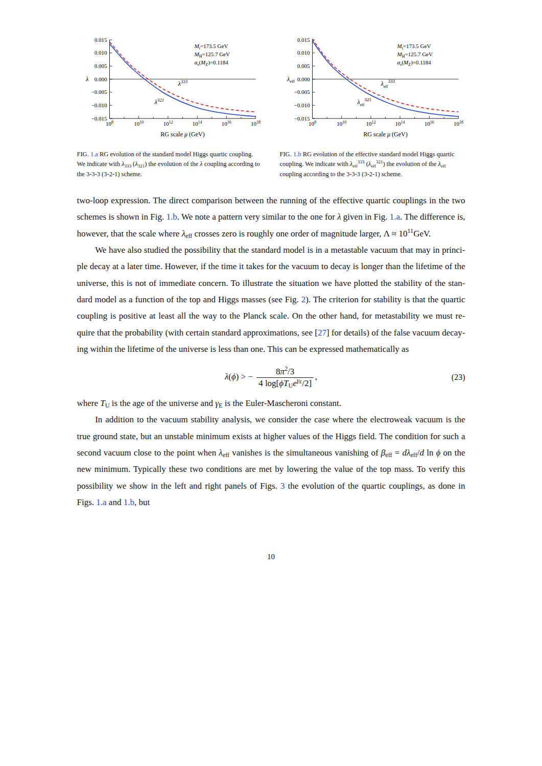0.015 0.010 0.005 0.000 −0.005 −0.010 −0.015 108 1010 1012 1014 1016 1018 RG scale μ (GeV) λ Mt=173.5 GeV MH=125.7 GeV αs(MZ)=0.1184 λ333 λ321
FIG. 1.a RG evolution of the standard model Higgs quartic coupling. We indicate with λ333 (λ321) the evolution of the λ coupling according to the 3-3-3 (3-2-1) scheme.
0.015 0.010 0.005 0.000 −0.005 −0.010 −0.015 108 1010 1012 1014 1016 1018 RG scale μ (GeV) λeff Mt=173.5 GeV MH=125.7 GeV αs(MZ)=0.1184 λeff333 λeff321
FIG. 1.b RG evolution of the effective standard model Higgs quartic coupling. We indicate with λeff333 (λeff321) the evolution of the λeff coupling according to the 3-3-3 (3-2-1) scheme.
two-loop expression. The direct comparison between the running of the effective quartic couplings in the two schemes is shown in Fig. 1.b. We note a pattern very similar to the one for λ given in Fig. 1.a. The difference is, however, that the scale where λeff crosses zero is roughly one order of magnitude larger, Λ ≈ 1011GeV.
We have also studied the possibility that the standard model is in a metastable vacuum that may in principle decay at a later time. However, if the time it takes for the vacuum to decay is longer than the lifetime of the universe, this is not of immediate concern. To illustrate the situation we have plotted the stability of the standard model as a function of the top and Higgs masses (see Fig. 2). The criterion for stability is that the quartic coupling is positive at least all the way to the Planck scale. On the other hand, for metastability we must require that the probability (with certain standard approximations, see [27] for details) of the false vacuum decaying within the lifetime of the universe is less than one. This can be expressed mathematically as
λ(ϕ) > − 8π2/3 4 log[ϕTUeγE/2] ,
(23)
where TU is the age of the universe and γE is the Euler-Mascheroni constant.
In addition to the vacuum stability analysis, we consider the case where the electroweak vacuum is the true ground state, but an unstable minimum exists at higher values of the Higgs field. The condition for such a second vacuum close to the point when λeff vanishes is the simultaneous vanishing of βeff = dλeff/d ln ϕ on the new minimum. Typically these two conditions are met by lowering the value of the top mass. To verify this possibility we show in the left and right panels of Figs. 3 the evolution of the quartic couplings, as done in Figs. 1.a and 1.b, but
10